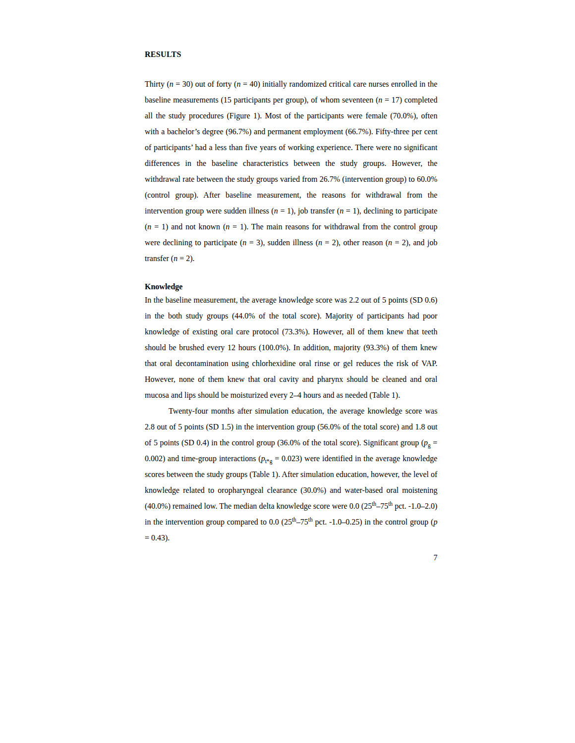RESULTS
Thirty (n = 30) out of forty (n = 40) initially randomized critical care nurses enrolled in the baseline measurements (15 participants per group), of whom seventeen (n = 17) completed all the study procedures (Figure 1). Most of the participants were female (70.0%), often with a bachelor’s degree (96.7%) and permanent employment (66.7%). Fifty-three per cent of participants’ had a less than five years of working experience. There were no significant differences in the baseline characteristics between the study groups. However, the withdrawal rate between the study groups varied from 26.7% (intervention group) to 60.0% (control group). After baseline measurement, the reasons for withdrawal from the intervention group were sudden illness (n = 1), job transfer (n = 1), declining to participate (n = 1) and not known (n = 1). The main reasons for withdrawal from the control group were declining to participate (n = 3), sudden illness (n = 2), other reason (n = 2), and job transfer (n = 2).
Knowledge
In the baseline measurement, the average knowledge score was 2.2 out of 5 points (SD 0.6) in the both study groups (44.0% of the total score). Majority of participants had poor knowledge of existing oral care protocol (73.3%). However, all of them knew that teeth should be brushed every 12 hours (100.0%). In addition, majority (93.3%) of them knew that oral decontamination using chlorhexidine oral rinse or gel reduces the risk of VAP. However, none of them knew that oral cavity and pharynx should be cleaned and oral mucosa and lips should be moisturized every 2–4 hours and as needed (Table 1).
Twenty-four months after simulation education, the average knowledge score was 2.8 out of 5 points (SD 1.5) in the intervention group (56.0% of the total score) and 1.8 out of 5 points (SD 0.4) in the control group (36.0% of the total score). Significant group (pg = 0.002) and time-group interactions (pt*g = 0.023) were identified in the average knowledge scores between the study groups (Table 1). After simulation education, however, the level of knowledge related to oropharyngeal clearance (30.0%) and water-based oral moistening (40.0%) remained low. The median delta knowledge score were 0.0 (25th–75th pct. -1.0–2.0) in the intervention group compared to 0.0 (25th–75th pct. -1.0–0.25) in the control group (p = 0.43).
7